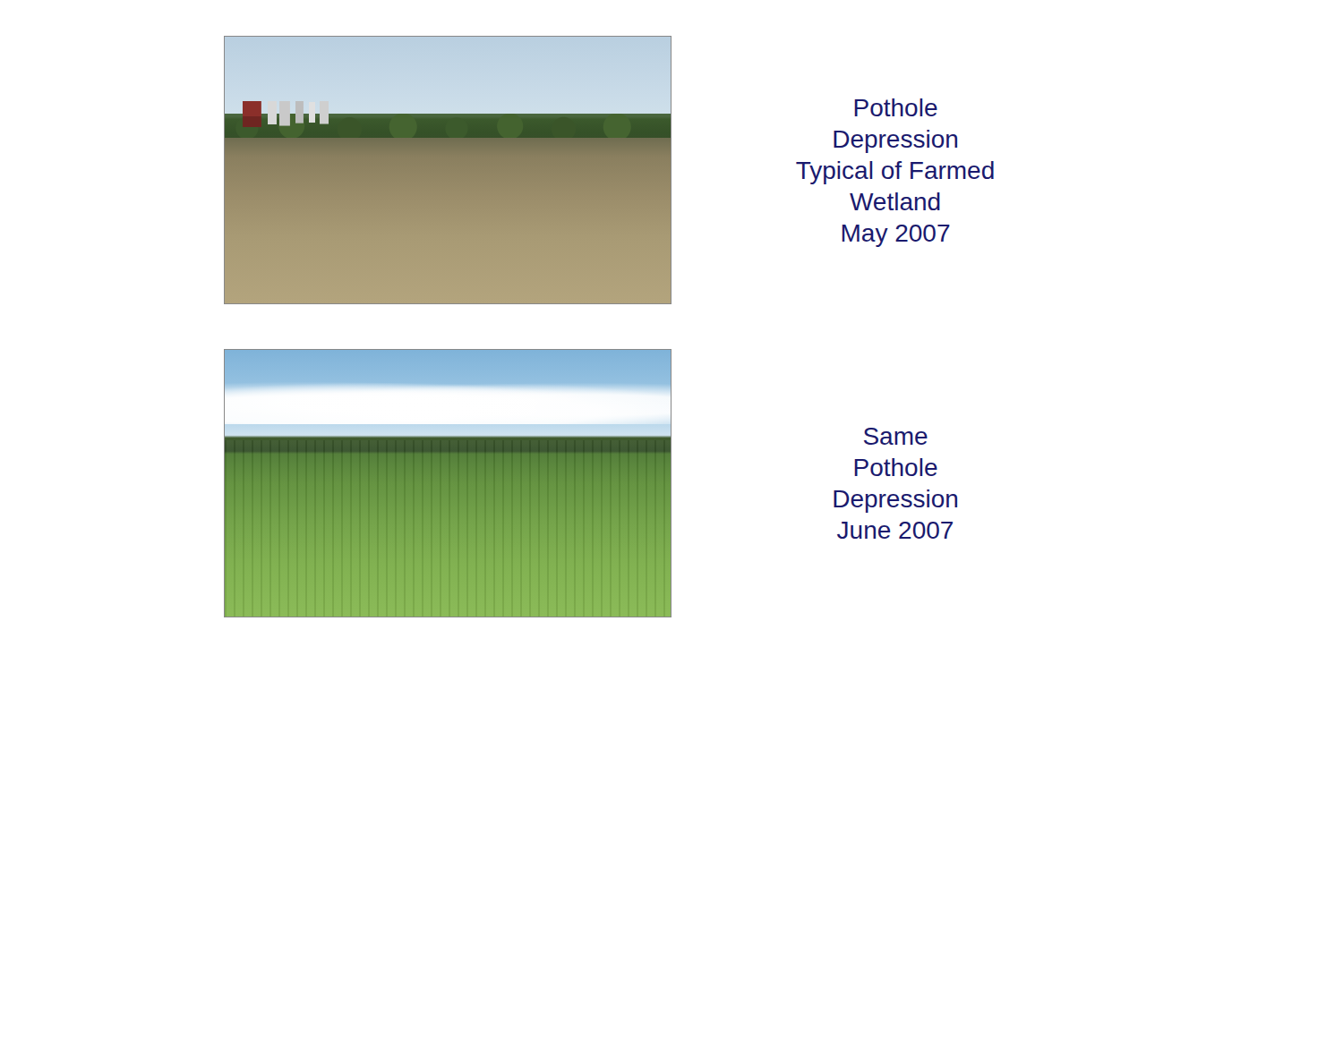Pothole
Depression
Typical of Farmed
Wetland
May 2007
Same
Pothole
Depression
June 2007